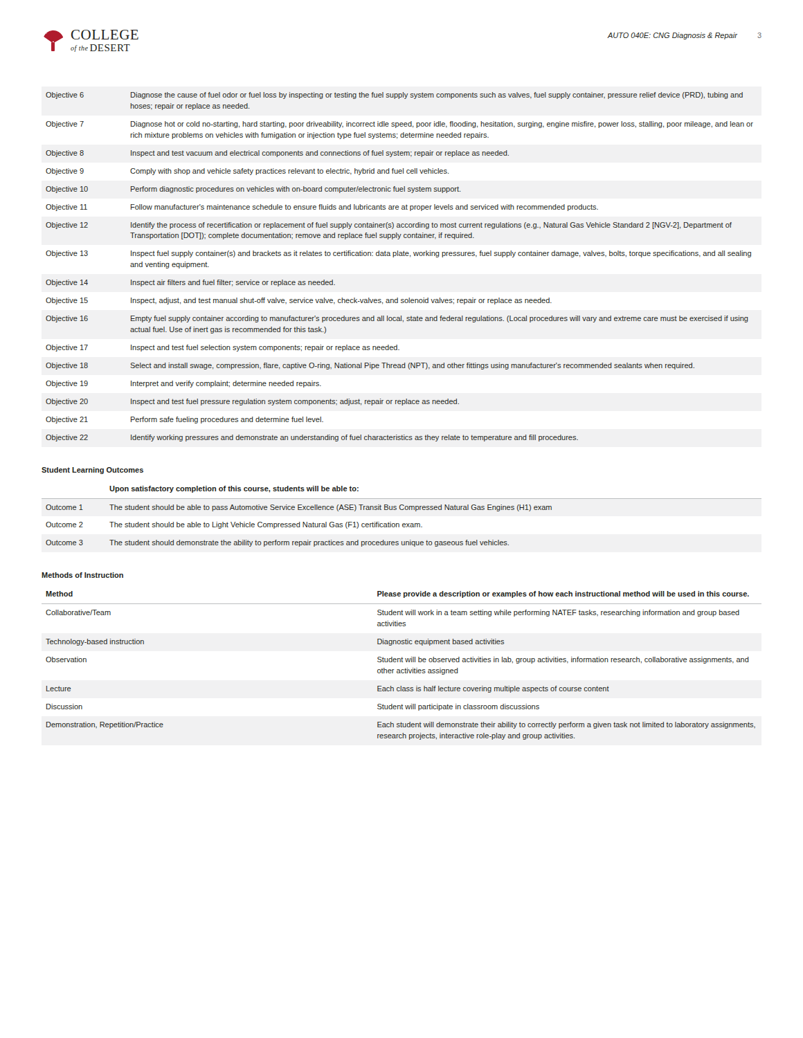COLLEGE
of the DESERT
AUTO 040E: CNG Diagnosis & Repair 3
| Objective 6 | Diagnose the cause of fuel odor or fuel loss by inspecting or testing the fuel supply system components such as valves, fuel supply container, pressure relief device (PRD), tubing and hoses; repair or replace as needed. |
| Objective 7 | Diagnose hot or cold no-starting, hard starting, poor driveability, incorrect idle speed, poor idle, flooding, hesitation, surging, engine misfire, power loss, stalling, poor mileage, and lean or rich mixture problems on vehicles with fumigation or injection type fuel systems; determine needed repairs. |
| Objective 8 | Inspect and test vacuum and electrical components and connections of fuel system; repair or replace as needed. |
| Objective 9 | Comply with shop and vehicle safety practices relevant to electric, hybrid and fuel cell vehicles. |
| Objective 10 | Perform diagnostic procedures on vehicles with on-board computer/electronic fuel system support. |
| Objective 11 | Follow manufacturer's maintenance schedule to ensure fluids and lubricants are at proper levels and serviced with recommended products. |
| Objective 12 | Identify the process of recertification or replacement of fuel supply container(s) according to most current regulations (e.g., Natural Gas Vehicle Standard 2 [NGV-2], Department of Transportation [DOT]); complete documentation; remove and replace fuel supply container, if required. |
| Objective 13 | Inspect fuel supply container(s) and brackets as it relates to certification: data plate, working pressures, fuel supply container damage, valves, bolts, torque specifications, and all sealing and venting equipment. |
| Objective 14 | Inspect air filters and fuel filter; service or replace as needed. |
| Objective 15 | Inspect, adjust, and test manual shut-off valve, service valve, check-valves, and solenoid valves; repair or replace as needed. |
| Objective 16 | Empty fuel supply container according to manufacturer's procedures and all local, state and federal regulations. (Local procedures will vary and extreme care must be exercised if using actual fuel. Use of inert gas is recommended for this task.) |
| Objective 17 | Inspect and test fuel selection system components; repair or replace as needed. |
| Objective 18 | Select and install swage, compression, flare, captive O-ring, National Pipe Thread (NPT), and other fittings using manufacturer's recommended sealants when required. |
| Objective 19 | Interpret and verify complaint; determine needed repairs. |
| Objective 20 | Inspect and test fuel pressure regulation system components; adjust, repair or replace as needed. |
| Objective 21 | Perform safe fueling procedures and determine fuel level. |
| Objective 22 | Identify working pressures and demonstrate an understanding of fuel characteristics as they relate to temperature and fill procedures. |
Student Learning Outcomes
| | Upon satisfactory completion of this course, students will be able to: |
| --- | --- |
| Outcome 1 | The student should be able to pass Automotive Service Excellence (ASE) Transit Bus Compressed Natural Gas Engines (H1) exam |
| Outcome 2 | The student should be able to Light Vehicle Compressed Natural Gas (F1) certification exam. |
| Outcome 3 | The student should demonstrate the ability to perform repair practices and procedures unique to gaseous fuel vehicles. |
Methods of Instruction
| Method | Please provide a description or examples of how each instructional method will be used in this course. |
| --- | --- |
| Collaborative/Team | Student will work in a team setting while performing NATEF tasks, researching information and group based activities |
| Technology-based instruction | Diagnostic equipment based activities |
| Observation | Student will be observed activities in lab, group activities, information research, collaborative assignments, and other activities assigned |
| Lecture | Each class is half lecture covering multiple aspects of course content |
| Discussion | Student will participate in classroom discussions |
| Demonstration, Repetition/Practice | Each student will demonstrate their ability to correctly perform a given task not limited to laboratory assignments, research projects, interactive role-play and group activities. |